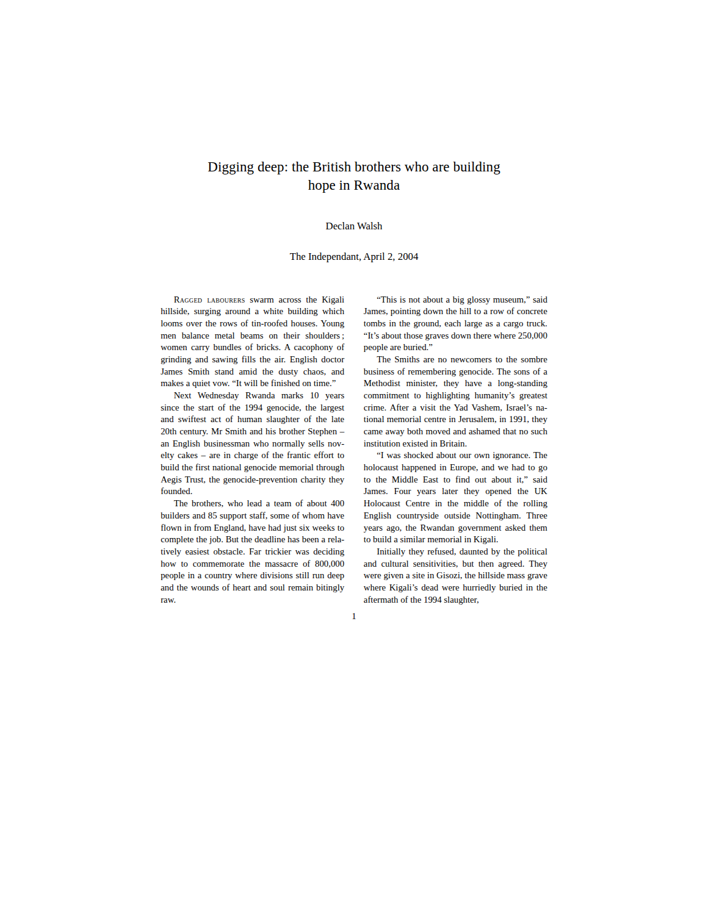Digging deep: the British brothers who are building hope in Rwanda
Declan Walsh
The Independant, April 2, 2004
Ragged labourers swarm across the Kigali hillside, surging around a white building which looms over the rows of tin-roofed houses. Young men balance metal beams on their shoulders ; women carry bundles of bricks. A cacophony of grinding and sawing fills the air. English doctor James Smith stand amid the dusty chaos, and makes a quiet vow. “It will be finished on time.”
Next Wednesday Rwanda marks 10 years since the start of the 1994 genocide, the largest and swiftest act of human slaughter of the late 20th century. Mr Smith and his brother Stephen – an English businessman who normally sells novelty cakes – are in charge of the frantic effort to build the first national genocide memorial through Aegis Trust, the genocide-prevention charity they founded.
The brothers, who lead a team of about 400 builders and 85 support staff, some of whom have flown in from England, have had just six weeks to complete the job. But the deadline has been a relatively easiest obstacle. Far trickier was deciding how to commemorate the massacre of 800,000 people in a country where divisions still run deep and the wounds of heart and soul remain bitingly raw.
“This is not about a big glossy museum,” said James, pointing down the hill to a row of concrete tombs in the ground, each large as a cargo truck. “It’s about those graves down there where 250,000 people are buried.”
The Smiths are no newcomers to the sombre business of remembering genocide. The sons of a Methodist minister, they have a long-standing commitment to highlighting humanity’s greatest crime. After a visit the Yad Vashem, Israel’s national memorial centre in Jerusalem, in 1991, they came away both moved and ashamed that no such institution existed in Britain.
“I was shocked about our own ignorance. The holocaust happened in Europe, and we had to go to the Middle East to find out about it,” said James. Four years later they opened the UK Holocaust Centre in the middle of the rolling English countryside outside Nottingham. Three years ago, the Rwandan government asked them to build a similar memorial in Kigali.
Initially they refused, daunted by the political and cultural sensitivities, but then agreed. They were given a site in Gisozi, the hillside mass grave where Kigali’s dead were hurriedly buried in the aftermath of the 1994 slaughter,
1